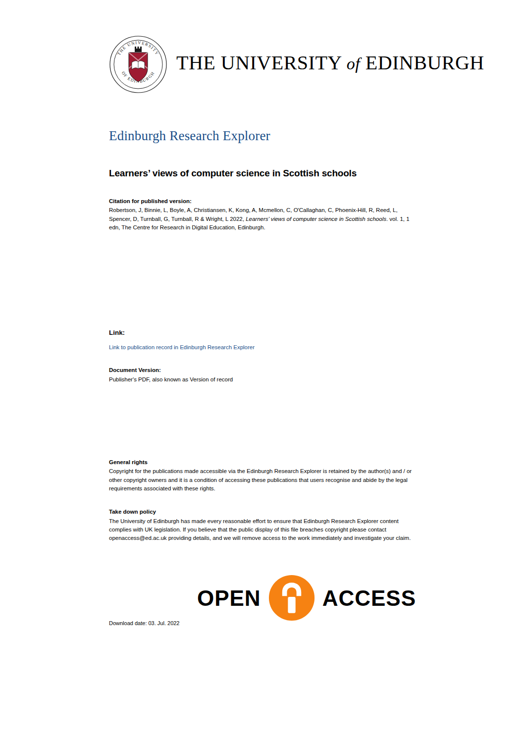THE UNIVERSITY OF EDINBURGH
THE UNIVERSITY of EDINBURGH
Edinburgh Research Explorer
Learners’ views of computer science in Scottish schools
Citation for published version:
Robertson, J, Binnie, L, Boyle, A, Christiansen, K, Kong, A, Mcmellon, C, O'Callaghan, C, Phoenix-Hill, R, Reed, L, Spencer, D, Turnball, G, Turnball, R & Wright, L 2022, Learners’ views of computer science in Scottish schools. vol. 1, 1 edn, The Centre for Research in Digital Education, Edinburgh.
Link:
Link to publication record in Edinburgh Research Explorer
Document Version:
Publisher's PDF, also known as Version of record
General rights
Copyright for the publications made accessible via the Edinburgh Research Explorer is retained by the author(s) and / or other copyright owners and it is a condition of accessing these publications that users recognise and abide by the legal requirements associated with these rights.
Take down policy
The University of Edinburgh has made every reasonable effort to ensure that Edinburgh Research Explorer content complies with UK legislation. If you believe that the public display of this file breaches copyright please contact openaccess@ed.ac.uk providing details, and we will remove access to the work immediately and investigate your claim.
OPEN
ACCESS
Download date: 03. Jul. 2022